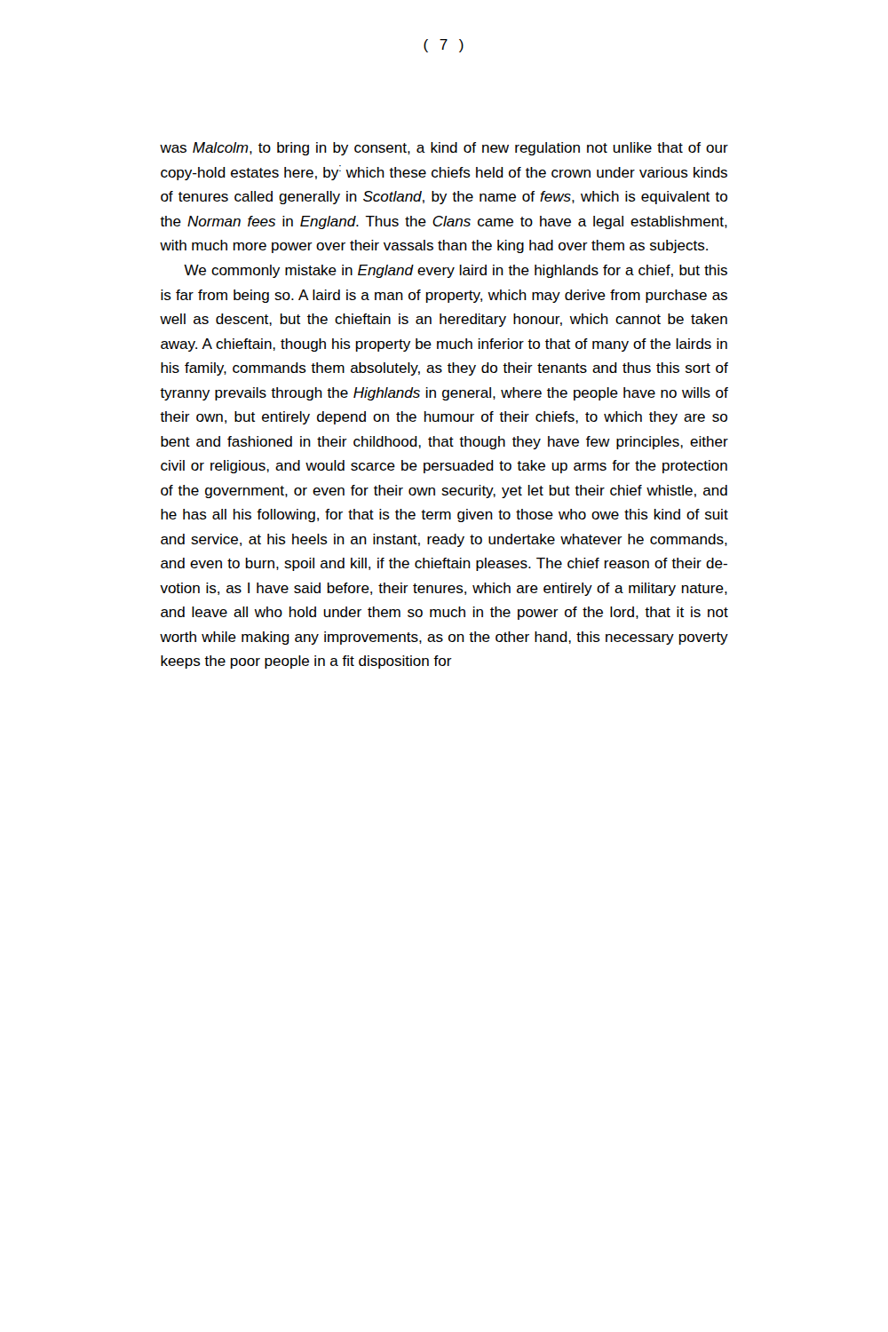( 7 )
was Malcolm, to bring in by consent, a kind of new regulation not unlike that of our copy-hold estates here, by: which these chiefs held of the crown under various kinds of tenures called generally in Scotland, by the name of fews, which is equivalent to the Norman fees in England. Thus the Clans came to have a legal establishment, with much more power over their vassals than the king had over them as subjects.
We commonly mistake in England every laird in the highlands for a chief, but this is far from being so. A laird is a man of property, which may derive from purchase as well as descent, but the chieftain is an hereditary honour, which cannot be taken away. A chieftain, though his property be much inferior to that of many of the lairds in his family, commands them absolutely, as they do their tenants and thus this sort of tyranny prevails through the Highlands in general, where the people have no wills of their own, but entirely depend on the humour of their chiefs, to which they are so bent and fashioned in their childhood, that though they have few principles, either civil or religious, and would scarce be persuaded to take up arms for the protection of the government, or even for their own security, yet let but their chief whistle, and he has all his following, for that is the term given to those who owe this kind of suit and service, at his heels in an instant, ready to undertake whatever he commands, and even to burn, spoil and kill, if the chieftain pleases. The chief reason of their devotion is, as I have said before, their tenures, which are entirely of a military nature, and leave all who hold under them so much in the power of the lord, that it is not worth while making any improvements, as on the other hand, this necessary poverty keeps the poor people in a fit disposition for